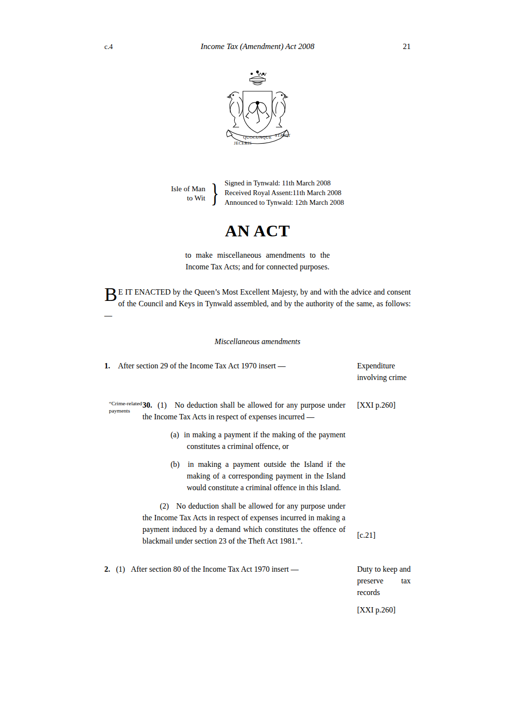c.4
Income Tax (Amendment) Act 2008
21
QUOCUNQUE STABIT JECERIS
Isle of Man
to Wit
}
Signed in Tynwald: 11th March 2008
Received Royal Assent:11th March 2008
Announced to Tynwald: 12th March 2008
AN ACT
to make miscellaneous amendments to the Income Tax Acts; and for connected purposes.
BE IT ENACTED by the Queen’s Most Excellent Majesty, by and with the advice and consent of the Council and Keys in Tynwald assembled, and by the authority of the same, as follows:—
Miscellaneous amendments
1. After section 29 of the Income Tax Act 1970 insert —
Expenditure involving crime
“Crime-related payments
30. (1) No deduction shall be allowed for any purpose under the Income Tax Acts in respect of expenses incurred —
(a) in making a payment if the making of the payment constitutes a criminal offence, or
(b) in making a payment outside the Island if the making of a corresponding payment in the Island would constitute a criminal offence in this Island.
(2) No deduction shall be allowed for any purpose under the Income Tax Acts in respect of expenses incurred in making a payment induced by a demand which constitutes the offence of blackmail under section 23 of the Theft Act 1981.”.
[XXI p.260]
[c.21]
2. (1) After section 80 of the Income Tax Act 1970 insert —
Duty to keep and preserve tax records
[XXI p.260]